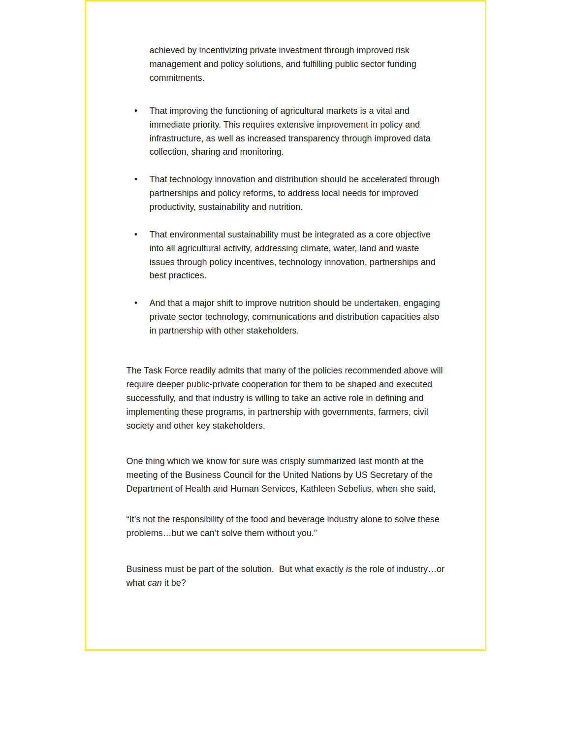achieved by incentivizing private investment through improved risk management and policy solutions, and fulfilling public sector funding commitments.
That improving the functioning of agricultural markets is a vital and immediate priority. This requires extensive improvement in policy and infrastructure, as well as increased transparency through improved data collection, sharing and monitoring.
That technology innovation and distribution should be accelerated through partnerships and policy reforms, to address local needs for improved productivity, sustainability and nutrition.
That environmental sustainability must be integrated as a core objective into all agricultural activity, addressing climate, water, land and waste issues through policy incentives, technology innovation, partnerships and best practices.
And that a major shift to improve nutrition should be undertaken, engaging private sector technology, communications and distribution capacities also in partnership with other stakeholders.
The Task Force readily admits that many of the policies recommended above will require deeper public-private cooperation for them to be shaped and executed successfully, and that industry is willing to take an active role in defining and implementing these programs, in partnership with governments, farmers, civil society and other key stakeholders.
One thing which we know for sure was crisply summarized last month at the meeting of the Business Council for the United Nations by US Secretary of the Department of Health and Human Services, Kathleen Sebelius, when she said,
“It’s not the responsibility of the food and beverage industry alone to solve these problems…but we can’t solve them without you.”
Business must be part of the solution. But what exactly is the role of industry…or what can it be?